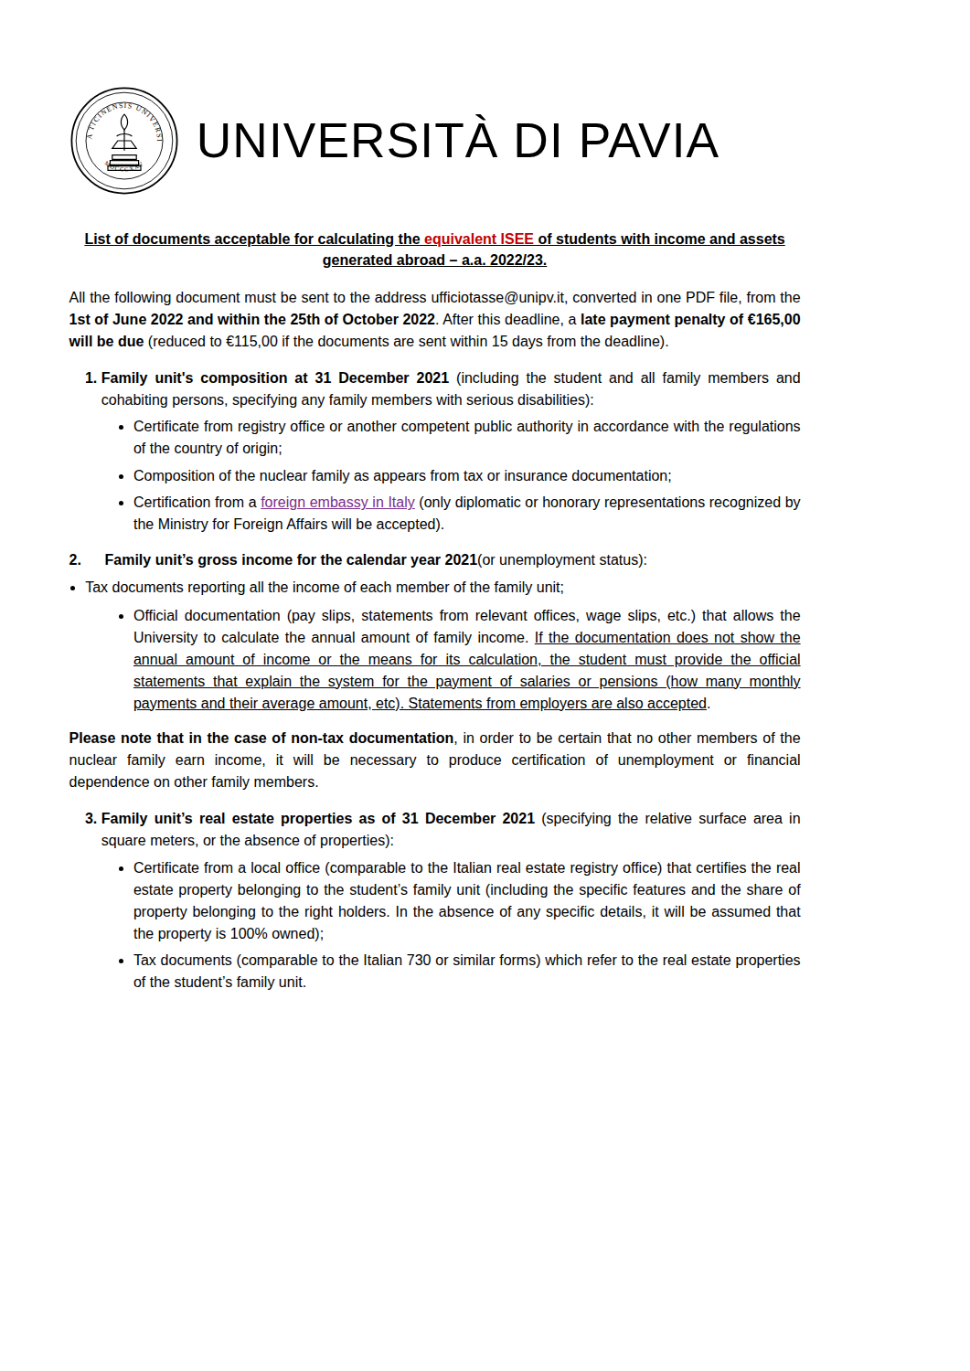ALMA TICINENSIS UNIVERSITAS MDCCCXXV
UNIVERSITÀ DI PAVIA
List of documents acceptable for calculating the equivalent ISEE of students with income and assets generated abroad – a.a. 2022/23.
All the following document must be sent to the address ufficiotasse@unipv.it, converted in one PDF file, from the 1st of June 2022 and within the 25th of October 2022. After this deadline, a late payment penalty of €165,00 will be due (reduced to €115,00 if the documents are sent within 15 days from the deadline).
Family unit's composition at 31 December 2021 (including the student and all family members and cohabiting persons, specifying any family members with serious disabilities):
Certificate from registry office or another competent public authority in accordance with the regulations of the country of origin;
Composition of the nuclear family as appears from tax or insurance documentation;
Certification from a foreign embassy in Italy (only diplomatic or honorary representations recognized by the Ministry for Foreign Affairs will be accepted).
2. Family unit’s gross income for the calendar year 2021(or unemployment status):
Tax documents reporting all the income of each member of the family unit;
Official documentation (pay slips, statements from relevant offices, wage slips, etc.) that allows the University to calculate the annual amount of family income. If the documentation does not show the annual amount of income or the means for its calculation, the student must provide the official statements that explain the system for the payment of salaries or pensions (how many monthly payments and their average amount, etc). Statements from employers are also accepted.
Please note that in the case of non-tax documentation, in order to be certain that no other members of the nuclear family earn income, it will be necessary to produce certification of unemployment or financial dependence on other family members.
Family unit’s real estate properties as of 31 December 2021 (specifying the relative surface area in square meters, or the absence of properties):
Certificate from a local office (comparable to the Italian real estate registry office) that certifies the real estate property belonging to the student’s family unit (including the specific features and the share of property belonging to the right holders. In the absence of any specific details, it will be assumed that the property is 100% owned);
Tax documents (comparable to the Italian 730 or similar forms) which refer to the real estate properties of the student’s family unit.